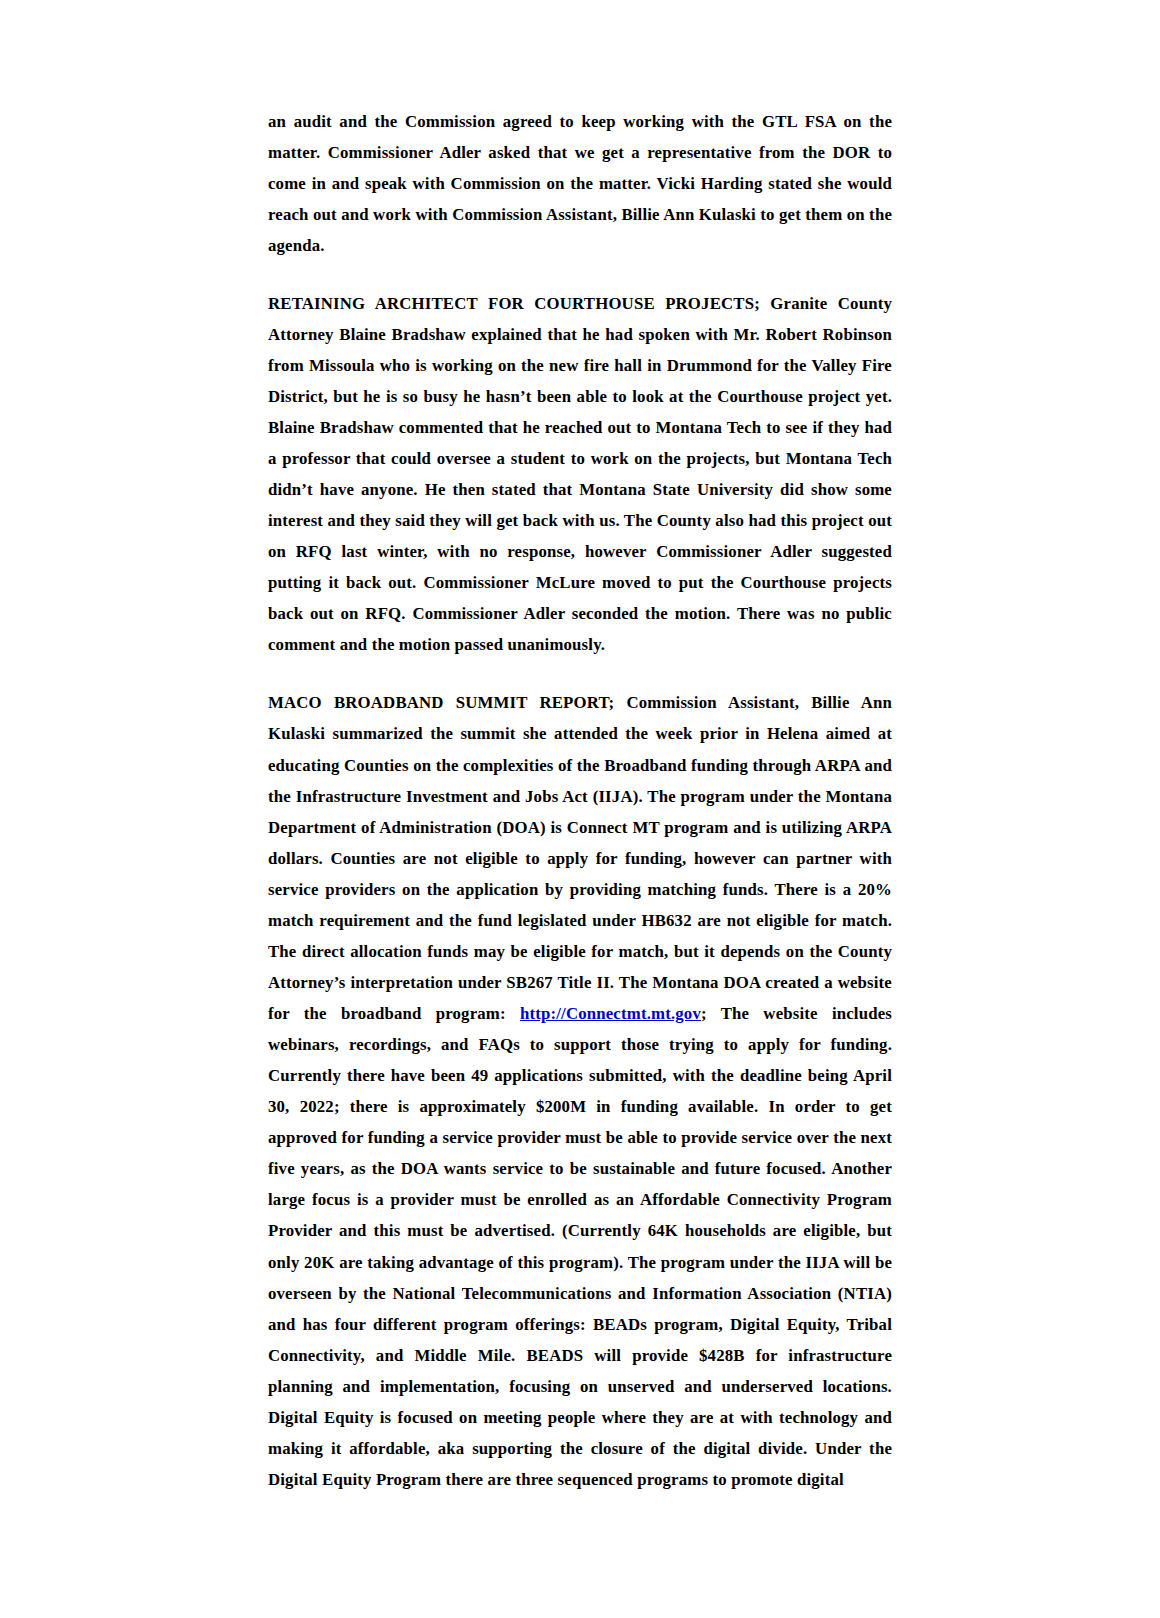an audit and the Commission agreed to keep working with the GTL FSA on the matter. Commissioner Adler asked that we get a representative from the DOR to come in and speak with Commission on the matter. Vicki Harding stated she would reach out and work with Commission Assistant, Billie Ann Kulaski to get them on the agenda.
RETAINING ARCHITECT FOR COURTHOUSE PROJECTS; Granite County Attorney Blaine Bradshaw explained that he had spoken with Mr. Robert Robinson from Missoula who is working on the new fire hall in Drummond for the Valley Fire District, but he is so busy he hasn’t been able to look at the Courthouse project yet. Blaine Bradshaw commented that he reached out to Montana Tech to see if they had a professor that could oversee a student to work on the projects, but Montana Tech didn’t have anyone. He then stated that Montana State University did show some interest and they said they will get back with us. The County also had this project out on RFQ last winter, with no response, however Commissioner Adler suggested putting it back out. Commissioner McLure moved to put the Courthouse projects back out on RFQ. Commissioner Adler seconded the motion. There was no public comment and the motion passed unanimously.
MACO BROADBAND SUMMIT REPORT; Commission Assistant, Billie Ann Kulaski summarized the summit she attended the week prior in Helena aimed at educating Counties on the complexities of the Broadband funding through ARPA and the Infrastructure Investment and Jobs Act (IIJA). The program under the Montana Department of Administration (DOA) is Connect MT program and is utilizing ARPA dollars. Counties are not eligible to apply for funding, however can partner with service providers on the application by providing matching funds. There is a 20% match requirement and the fund legislated under HB632 are not eligible for match. The direct allocation funds may be eligible for match, but it depends on the County Attorney’s interpretation under SB267 Title II. The Montana DOA created a website for the broadband program: http://Connectmt.mt.gov; The website includes webinars, recordings, and FAQs to support those trying to apply for funding. Currently there have been 49 applications submitted, with the deadline being April 30, 2022; there is approximately $200M in funding available. In order to get approved for funding a service provider must be able to provide service over the next five years, as the DOA wants service to be sustainable and future focused. Another large focus is a provider must be enrolled as an Affordable Connectivity Program Provider and this must be advertised. (Currently 64K households are eligible, but only 20K are taking advantage of this program). The program under the IIJA will be overseen by the National Telecommunications and Information Association (NTIA) and has four different program offerings: BEADs program, Digital Equity, Tribal Connectivity, and Middle Mile. BEADS will provide $428B for infrastructure planning and implementation, focusing on unserved and underserved locations. Digital Equity is focused on meeting people where they are at with technology and making it affordable, aka supporting the closure of the digital divide. Under the Digital Equity Program there are three sequenced programs to promote digital